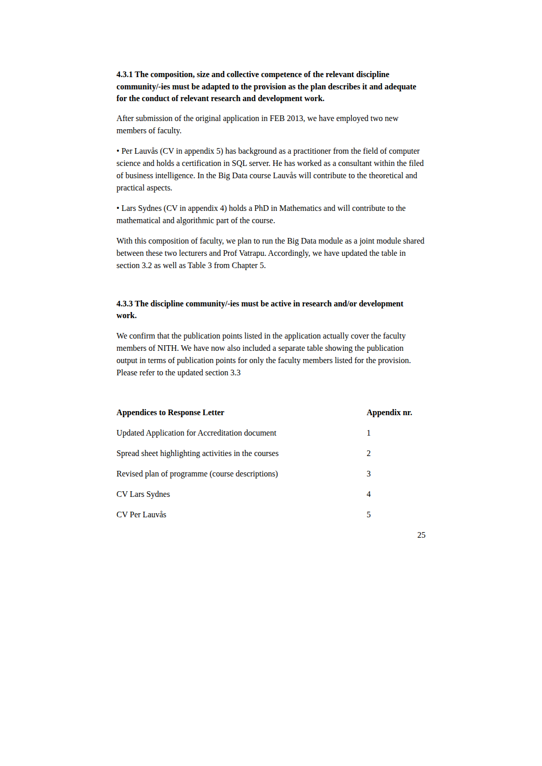4.3.1 The composition, size and collective competence of the relevant discipline community/-ies must be adapted to the provision as the plan describes it and adequate for the conduct of relevant research and development work.
After submission of the original application in FEB 2013, we have employed two new members of faculty.
• Per Lauvås (CV in appendix 5) has background as a practitioner from the field of computer science and holds a certification in SQL server. He has worked as a consultant within the filed of business intelligence. In the Big Data course Lauvås will contribute to the theoretical and practical aspects.
• Lars Sydnes (CV in appendix 4) holds a PhD in Mathematics and will contribute to the mathematical and algorithmic part of the course.
With this composition of faculty, we plan to run the Big Data module as a joint module shared between these two lecturers and Prof Vatrapu. Accordingly, we have updated the table in section 3.2 as well as Table 3 from Chapter 5.
4.3.3 The discipline community/-ies must be active in research and/or development work.
We confirm that the publication points listed in the application actually cover the faculty members of NITH. We have now also included a separate table showing the publication output in terms of publication points for only the faculty members listed for the provision. Please refer to the updated section 3.3
| Appendices to Response Letter | Appendix nr. |
| --- | --- |
| Updated Application for Accreditation document | 1 |
| Spread sheet highlighting activities in the courses | 2 |
| Revised plan of programme (course descriptions) | 3 |
| CV Lars Sydnes | 4 |
| CV Per Lauvås | 5 |
25